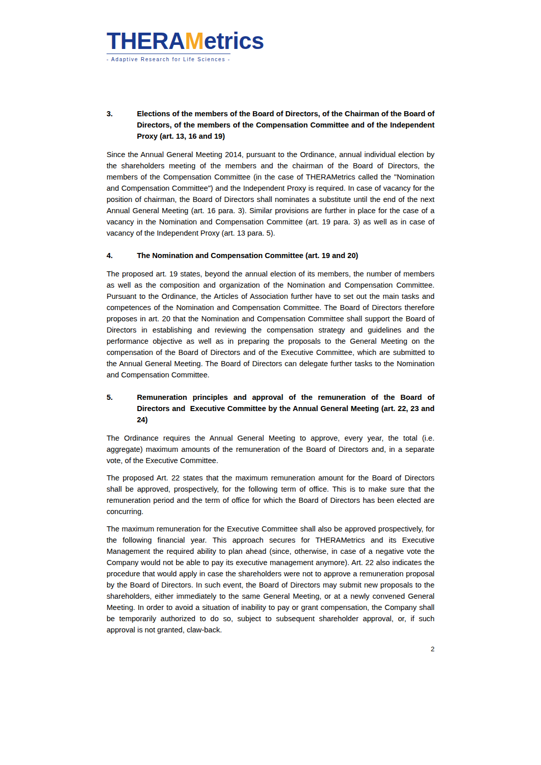THERA Metrics
- Adaptive Research for Life Sciences -
3. Elections of the members of the Board of Directors, of the Chairman of the Board of Directors, of the members of the Compensation Committee and of the Independent Proxy (art. 13, 16 and 19)
Since the Annual General Meeting 2014, pursuant to the Ordinance, annual individual election by the shareholders meeting of the members and the chairman of the Board of Directors, the members of the Compensation Committee (in the case of THERAMetrics called the "Nomination and Compensation Committee") and the Independent Proxy is required. In case of vacancy for the position of chairman, the Board of Directors shall nominates a substitute until the end of the next Annual General Meeting (art. 16 para. 3). Similar provisions are further in place for the case of a vacancy in the Nomination and Compensation Committee (art. 19 para. 3) as well as in case of vacancy of the Independent Proxy (art. 13 para. 5).
4. The Nomination and Compensation Committee (art. 19 and 20)
The proposed art. 19 states, beyond the annual election of its members, the number of members as well as the composition and organization of the Nomination and Compensation Committee. Pursuant to the Ordinance, the Articles of Association further have to set out the main tasks and competences of the Nomination and Compensation Committee. The Board of Directors therefore proposes in art. 20 that the Nomination and Compensation Committee shall support the Board of Directors in establishing and reviewing the compensation strategy and guidelines and the performance objective as well as in preparing the proposals to the General Meeting on the compensation of the Board of Directors and of the Executive Committee, which are submitted to the Annual General Meeting. The Board of Directors can delegate further tasks to the Nomination and Compensation Committee.
5. Remuneration principles and approval of the remuneration of the Board of Directors and Executive Committee by the Annual General Meeting (art. 22, 23 and 24)
The Ordinance requires the Annual General Meeting to approve, every year, the total (i.e. aggregate) maximum amounts of the remuneration of the Board of Directors and, in a separate vote, of the Executive Committee.
The proposed Art. 22 states that the maximum remuneration amount for the Board of Directors shall be approved, prospectively, for the following term of office. This is to make sure that the remuneration period and the term of office for which the Board of Directors has been elected are concurring.
The maximum remuneration for the Executive Committee shall also be approved prospectively, for the following financial year. This approach secures for THERAMetrics and its Executive Management the required ability to plan ahead (since, otherwise, in case of a negative vote the Company would not be able to pay its executive management anymore). Art. 22 also indicates the procedure that would apply in case the shareholders were not to approve a remuneration proposal by the Board of Directors. In such event, the Board of Directors may submit new proposals to the shareholders, either immediately to the same General Meeting, or at a newly convened General Meeting. In order to avoid a situation of inability to pay or grant compensation, the Company shall be temporarily authorized to do so, subject to subsequent shareholder approval, or, if such approval is not granted, claw-back.
2